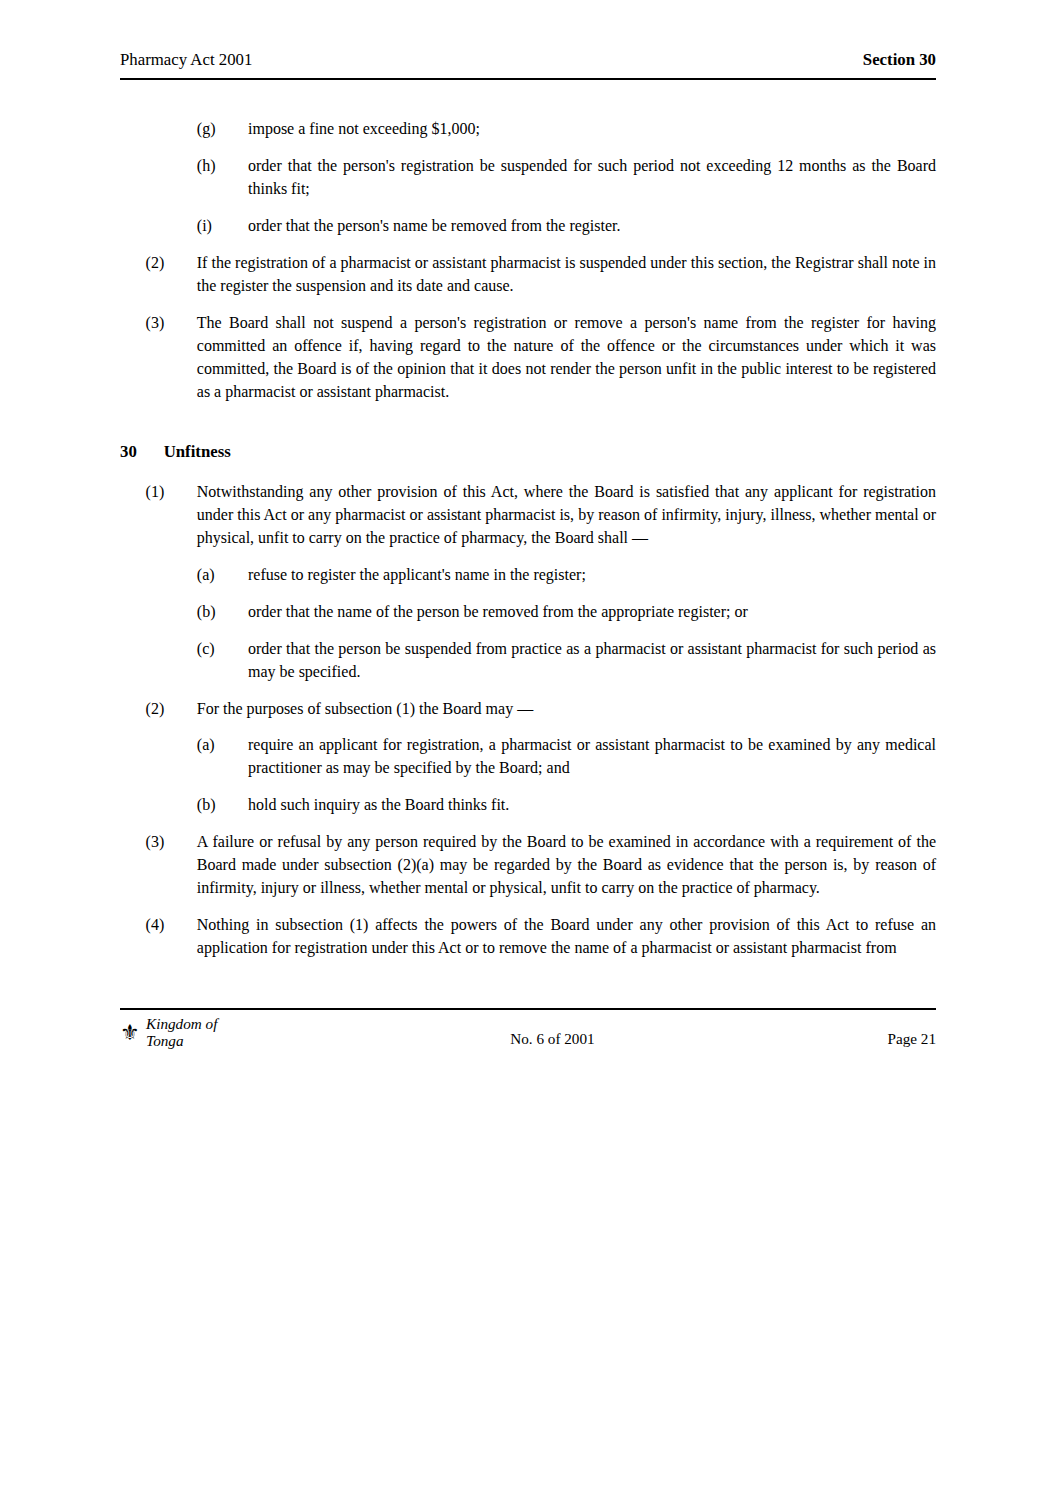Pharmacy Act 2001 Section 30
(g) impose a fine not exceeding $1,000;
(h) order that the person's registration be suspended for such period not exceeding 12 months as the Board thinks fit;
(i) order that the person's name be removed from the register.
(2) If the registration of a pharmacist or assistant pharmacist is suspended under this section, the Registrar shall note in the register the suspension and its date and cause.
(3) The Board shall not suspend a person's registration or remove a person's name from the register for having committed an offence if, having regard to the nature of the offence or the circumstances under which it was committed, the Board is of the opinion that it does not render the person unfit in the public interest to be registered as a pharmacist or assistant pharmacist.
30 Unfitness
(1) Notwithstanding any other provision of this Act, where the Board is satisfied that any applicant for registration under this Act or any pharmacist or assistant pharmacist is, by reason of infirmity, injury, illness, whether mental or physical, unfit to carry on the practice of pharmacy, the Board shall —
(a) refuse to register the applicant's name in the register;
(b) order that the name of the person be removed from the appropriate register; or
(c) order that the person be suspended from practice as a pharmacist or assistant pharmacist for such period as may be specified.
(2) For the purposes of subsection (1) the Board may —
(a) require an applicant for registration, a pharmacist or assistant pharmacist to be examined by any medical practitioner as may be specified by the Board; and
(b) hold such inquiry as the Board thinks fit.
(3) A failure or refusal by any person required by the Board to be examined in accordance with a requirement of the Board made under subsection (2)(a) may be regarded by the Board as evidence that the person is, by reason of infirmity, injury or illness, whether mental or physical, unfit to carry on the practice of pharmacy.
(4) Nothing in subsection (1) affects the powers of the Board under any other provision of this Act to refuse an application for registration under this Act or to remove the name of a pharmacist or assistant pharmacist from
⚜ Kingdom of
Tonga
No. 6 of 2001
Page 21